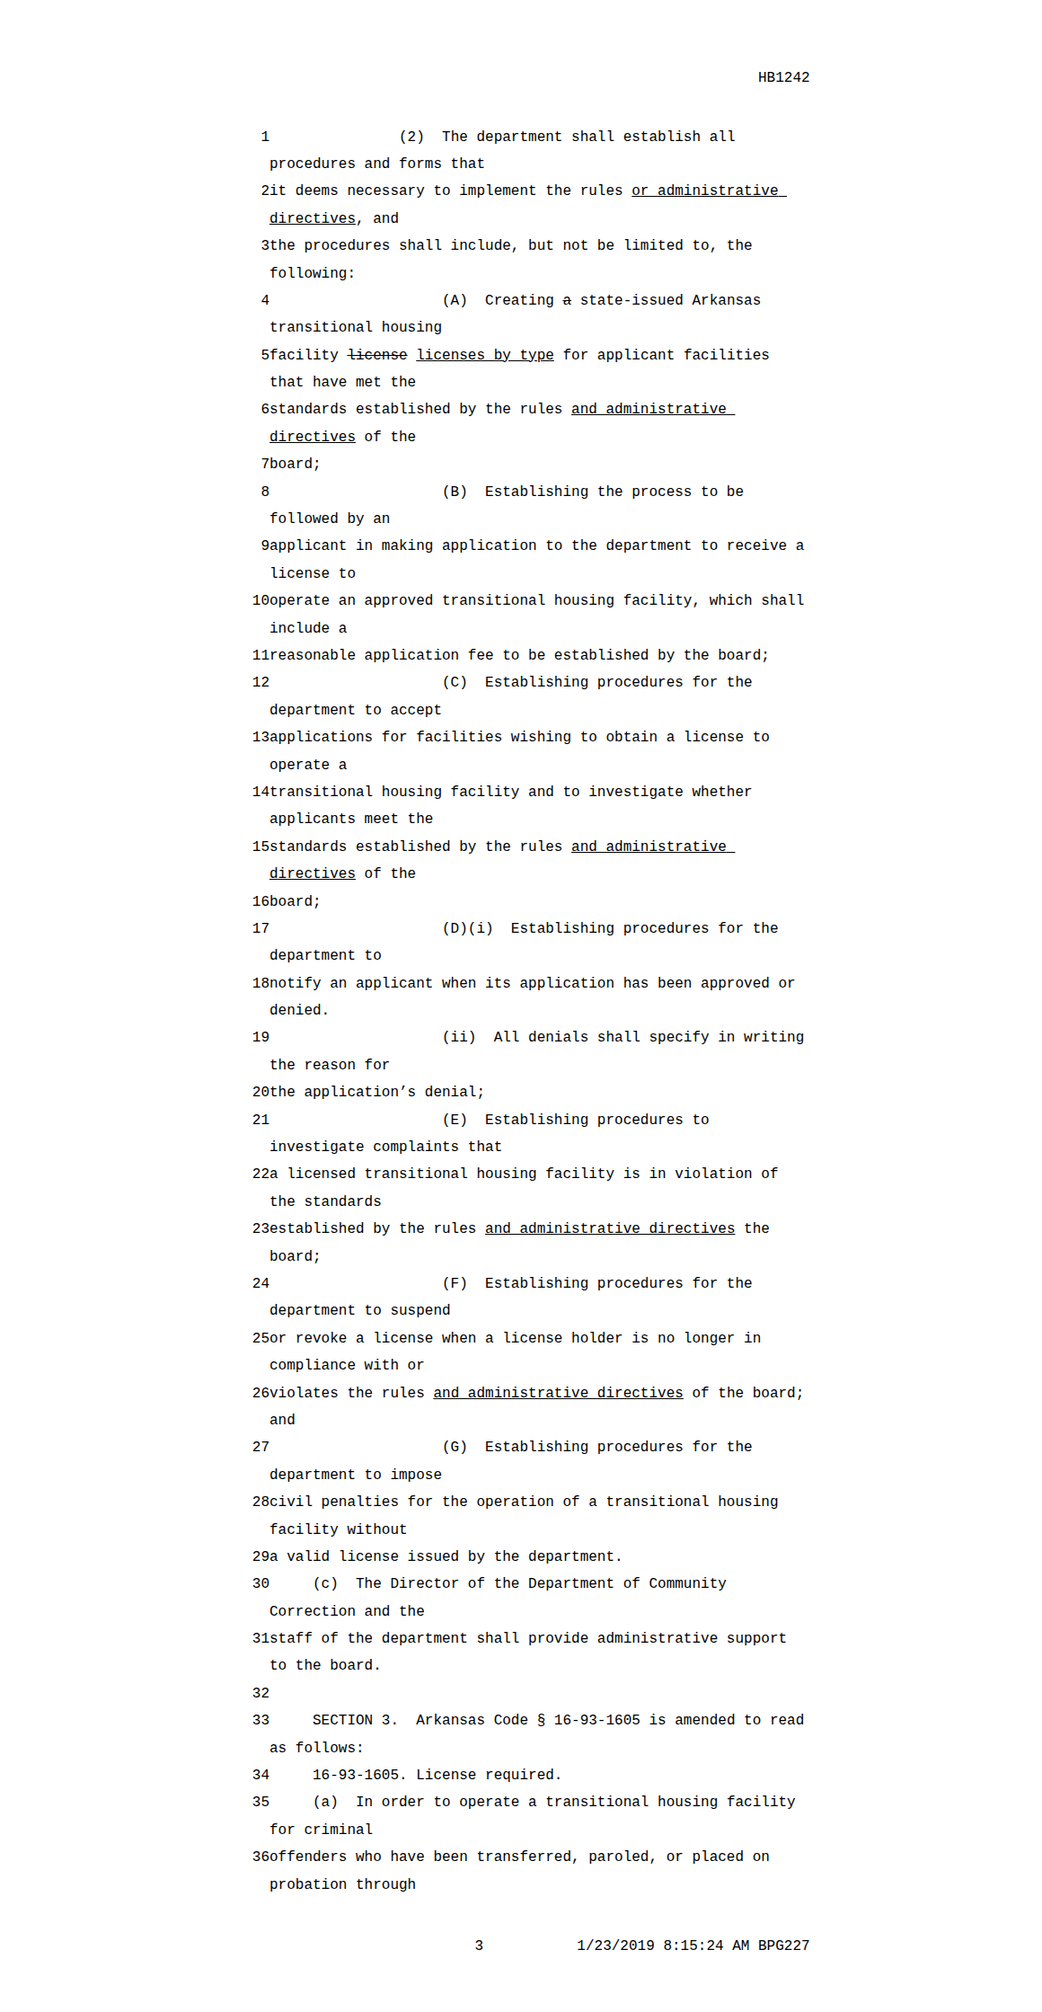HB1242
| 1 | (2) The department shall establish all procedures and forms that |
| 2 | it deems necessary to implement the rules or administrative directives , and |
| 3 | the procedures shall include, but not be limited to, the following: |
| 4 | (A) Creating a state-issued Arkansas transitional housing |
| 5 | facility license licenses by type for applicant facilities that have met the |
| 6 | standards established by the rules and administrative directives of the |
| 7 | board; |
| 8 | (B) Establishing the process to be followed by an |
| 9 | applicant in making application to the department to receive a license to |
| 10 | operate an approved transitional housing facility, which shall include a |
| 11 | reasonable application fee to be established by the board; |
| 12 | (C) Establishing procedures for the department to accept |
| 13 | applications for facilities wishing to obtain a license to operate a |
| 14 | transitional housing facility and to investigate whether applicants meet the |
| 15 | standards established by the rules and administrative directives of the |
| 16 | board; |
| 17 | (D)(i) Establishing procedures for the department to |
| 18 | notify an applicant when its application has been approved or denied. |
| 19 | (ii) All denials shall specify in writing the reason for |
| 20 | the application’s denial; |
| 21 | (E) Establishing procedures to investigate complaints that |
| 22 | a licensed transitional housing facility is in violation of the standards |
| 23 | established by the rules and administrative directives the board; |
| 24 | (F) Establishing procedures for the department to suspend |
| 25 | or revoke a license when a license holder is no longer in compliance with or |
| 26 | violates the rules and administrative directives of the board; and |
| 27 | (G) Establishing procedures for the department to impose |
| 28 | civil penalties for the operation of a transitional housing facility without |
| 29 | a valid license issued by the department. |
| 30 | (c) The Director of the Department of Community Correction and the |
| 31 | staff of the department shall provide administrative support to the board. |
| 32 | |
| 33 | SECTION 3. Arkansas Code § 16-93-1605 is amended to read as follows: |
| 34 | 16-93-1605. License required. |
| 35 | (a) In order to operate a transitional housing facility for criminal |
| 36 | offenders who have been transferred, paroled, or placed on probation through |
3 1/23/2019 8:15:24 AM BPG227